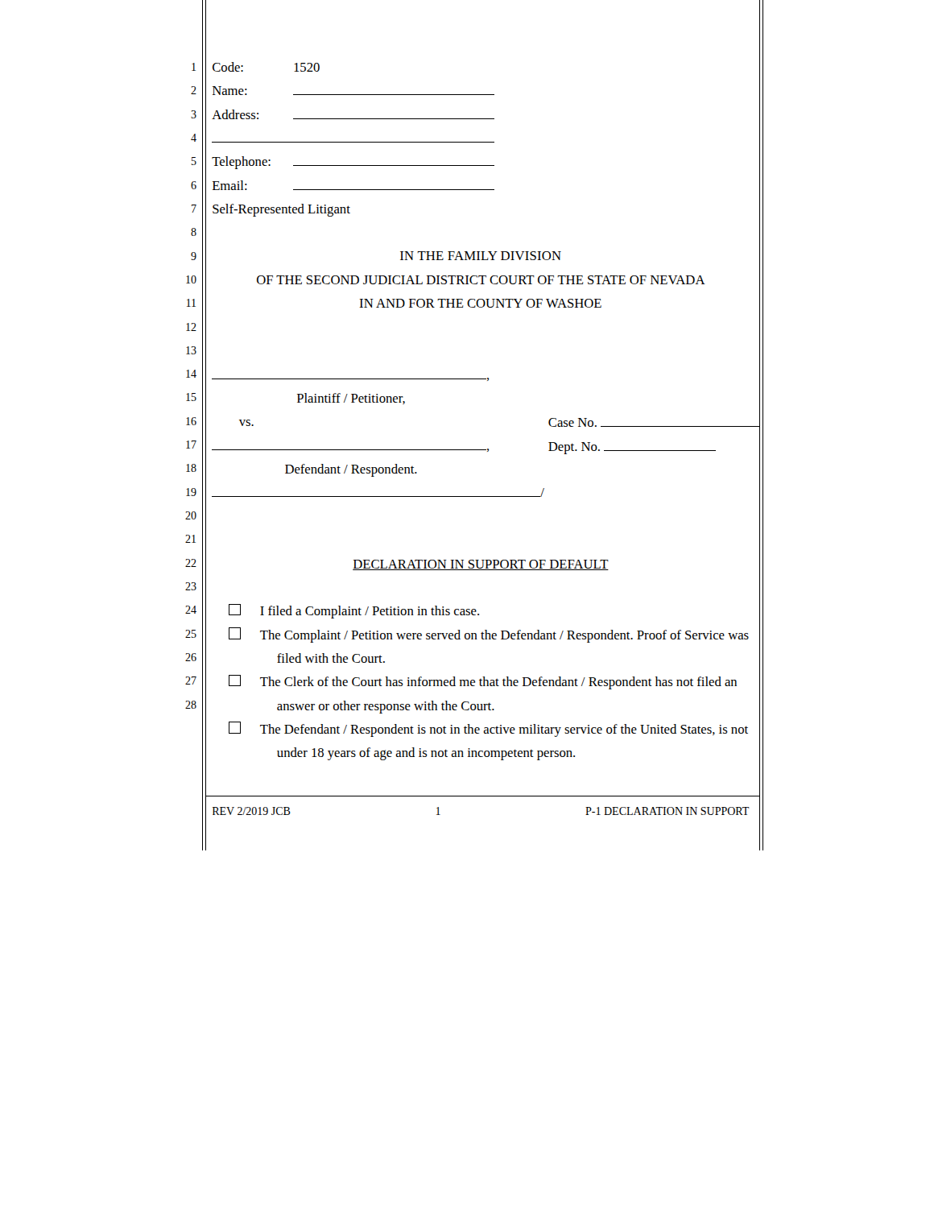1
2
3
4
5
6
7
8
9
10
11
12
13
14
15
16
17
18
19
20
21
22
23
24
25
26
27
28
Code: 1520
Name:
Address:
Telephone:
Email:
Self-Represented Litigant
IN THE FAMILY DIVISION
OF THE SECOND JUDICIAL DISTRICT COURT OF THE STATE OF NEVADA
IN AND FOR THE COUNTY OF WASHOE
,
Plaintiff / Petitioner,
vs.
,
Defendant / Respondent.
/
Case No.
Dept. No.
DECLARATION IN SUPPORT OF DEFAULT
I filed a Complaint / Petition in this case.
The Complaint / Petition were served on the Defendant / Respondent. Proof of Service was filed with the Court.
The Clerk of the Court has informed me that the Defendant / Respondent has not filed an answer or other response with the Court.
The Defendant / Respondent is not in the active military service of the United States, is not under 18 years of age and is not an incompetent person.
REV 2/2019 JCB
1
P-1 DECLARATION IN SUPPORT